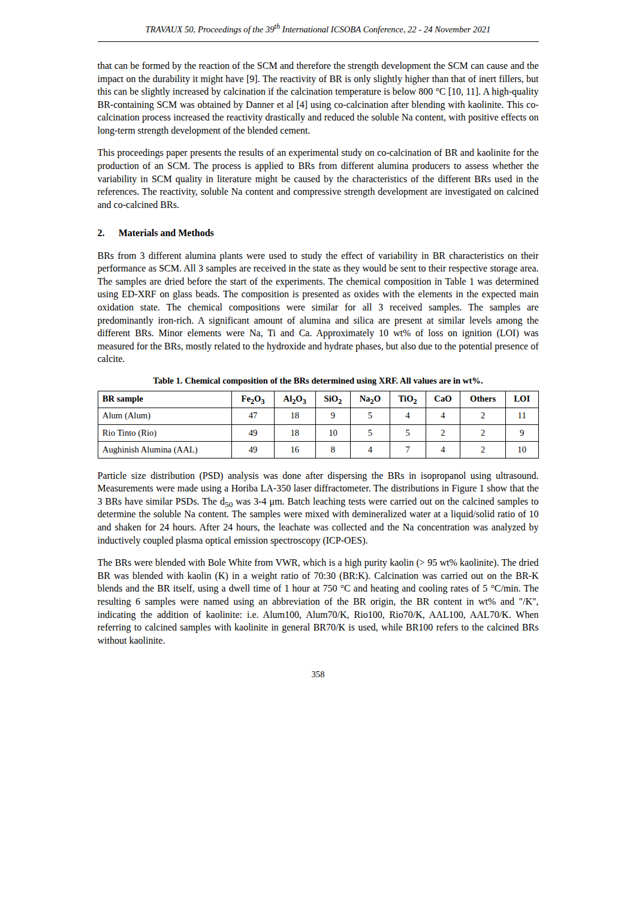TRAVAUX 50, Proceedings of the 39th International ICSOBA Conference, 22 - 24 November 2021
that can be formed by the reaction of the SCM and therefore the strength development the SCM can cause and the impact on the durability it might have [9]. The reactivity of BR is only slightly higher than that of inert fillers, but this can be slightly increased by calcination if the calcination temperature is below 800 °C [10, 11]. A high-quality BR-containing SCM was obtained by Danner et al [4] using co-calcination after blending with kaolinite. This co-calcination process increased the reactivity drastically and reduced the soluble Na content, with positive effects on long-term strength development of the blended cement.
This proceedings paper presents the results of an experimental study on co-calcination of BR and kaolinite for the production of an SCM. The process is applied to BRs from different alumina producers to assess whether the variability in SCM quality in literature might be caused by the characteristics of the different BRs used in the references. The reactivity, soluble Na content and compressive strength development are investigated on calcined and co-calcined BRs.
2. Materials and Methods
BRs from 3 different alumina plants were used to study the effect of variability in BR characteristics on their performance as SCM. All 3 samples are received in the state as they would be sent to their respective storage area. The samples are dried before the start of the experiments. The chemical composition in Table 1 was determined using ED-XRF on glass beads. The composition is presented as oxides with the elements in the expected main oxidation state. The chemical compositions were similar for all 3 received samples. The samples are predominantly iron-rich. A significant amount of alumina and silica are present at similar levels among the different BRs. Minor elements were Na, Ti and Ca. Approximately 10 wt% of loss on ignition (LOI) was measured for the BRs, mostly related to the hydroxide and hydrate phases, but also due to the potential presence of calcite.
Table 1. Chemical composition of the BRs determined using XRF. All values are in wt%.
| BR sample | Fe 2 O 3 | Al 2 O 3 | SiO 2 | Na 2 O | TiO 2 | CaO | Others | LOI |
| --- | --- | --- | --- | --- | --- | --- | --- | --- |
| Alum (Alum) | 47 | 18 | 9 | 5 | 4 | 4 | 2 | 11 |
| Rio Tinto (Rio) | 49 | 18 | 10 | 5 | 5 | 2 | 2 | 9 |
| Aughinish Alumina (AAL) | 49 | 16 | 8 | 4 | 7 | 4 | 2 | 10 |
Particle size distribution (PSD) analysis was done after dispersing the BRs in isopropanol using ultrasound. Measurements were made using a Horiba LA-350 laser diffractometer. The distributions in Figure 1 show that the 3 BRs have similar PSDs. The d50 was 3-4 μm. Batch leaching tests were carried out on the calcined samples to determine the soluble Na content. The samples were mixed with demineralized water at a liquid/solid ratio of 10 and shaken for 24 hours. After 24 hours, the leachate was collected and the Na concentration was analyzed by inductively coupled plasma optical emission spectroscopy (ICP-OES).
The BRs were blended with Bole White from VWR, which is a high purity kaolin (> 95 wt% kaolinite). The dried BR was blended with kaolin (K) in a weight ratio of 70:30 (BR:K). Calcination was carried out on the BR-K blends and the BR itself, using a dwell time of 1 hour at 750 °C and heating and cooling rates of 5 °C/min. The resulting 6 samples were named using an abbreviation of the BR origin, the BR content in wt% and "/K", indicating the addition of kaolinite: i.e. Alum100, Alum70/K, Rio100, Rio70/K, AAL100, AAL70/K. When referring to calcined samples with kaolinite in general BR70/K is used, while BR100 refers to the calcined BRs without kaolinite.
358